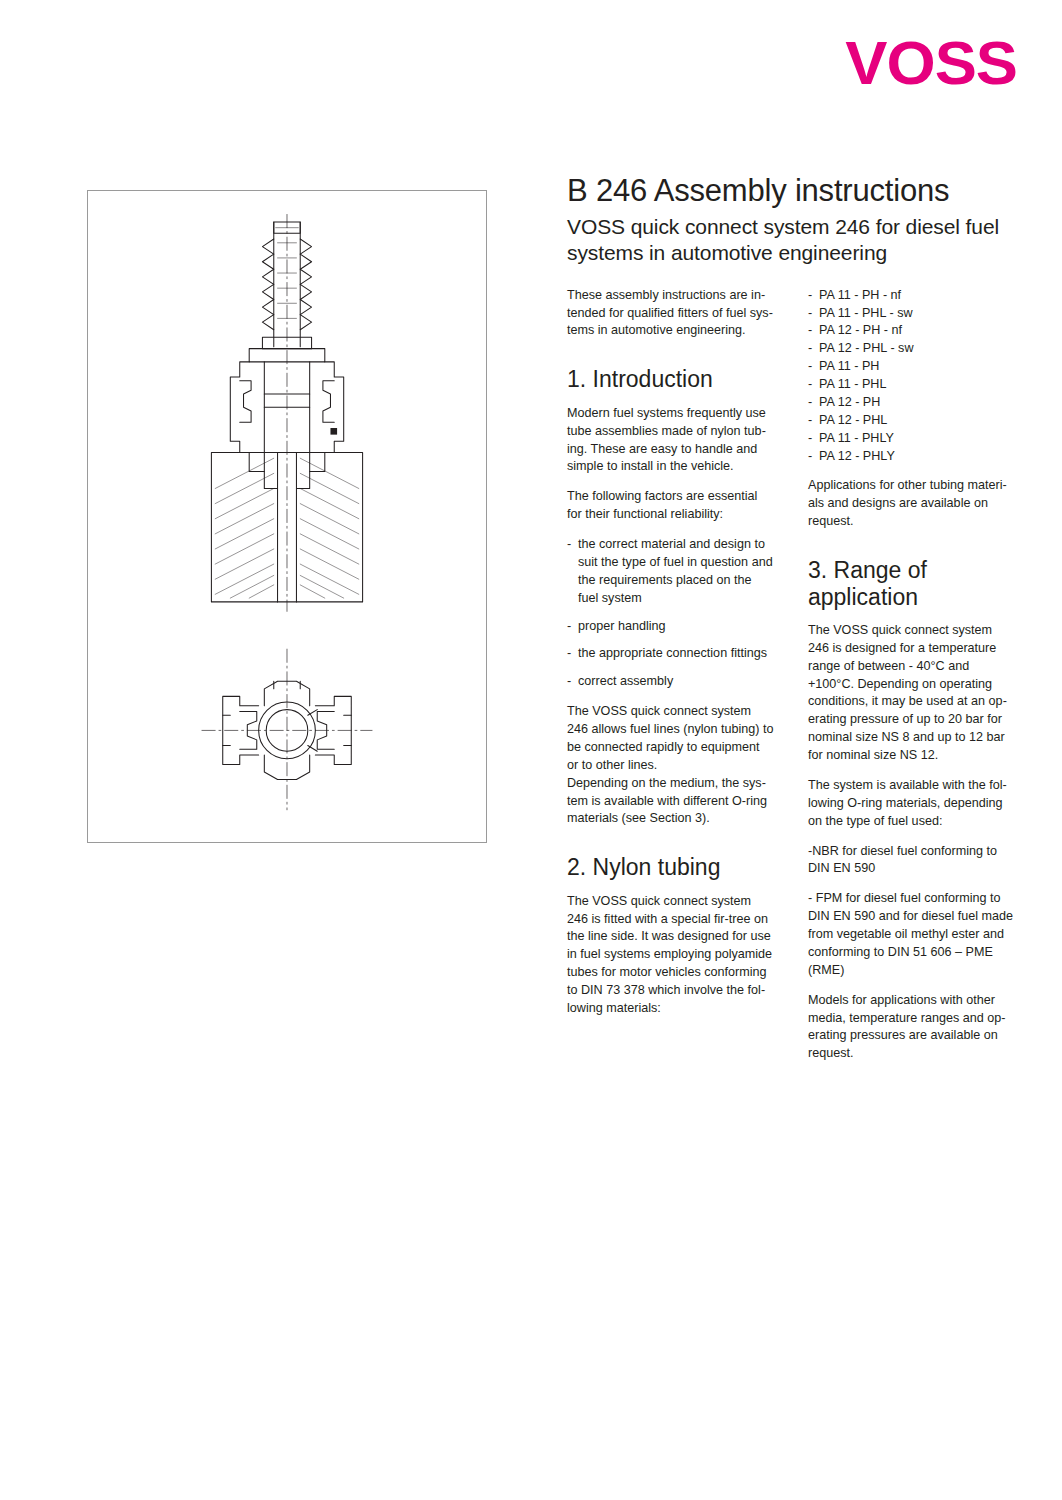VOSS
B 246 Assembly instructions
VOSS quick connect system 246 for diesel fuel systems in automotive engineering
These assembly instructions are intended for qualified fitters of fuel systems in automotive engineering.
1. Introduction
Modern fuel systems frequently use tube assemblies made of nylon tubing. These are easy to handle and simple to install in the vehicle.
The following factors are essential for their functional reliability:
the correct material and design to suit the type of fuel in question and the requirements placed on the fuel system
proper handling
the appropriate connection fittings
correct assembly
The VOSS quick connect system 246 allows fuel lines (nylon tubing) to be connected rapidly to equipment or to other lines.
Depending on the medium, the system is available with different O-ring materials (see Section 3).
2. Nylon tubing
The VOSS quick connect system 246 is fitted with a special fir-tree on the line side. It was designed for use in fuel systems employing polyamide tubes for motor vehicles conforming to DIN 73 378 which involve the following materials:
PA 11 - PH - nf
PA 11 - PHL - sw
PA 12 - PH - nf
PA 12 - PHL - sw
PA 11 - PH
PA 11 - PHL
PA 12 - PH
PA 12 - PHL
PA 11 - PHLY
PA 12 - PHLY
Applications for other tubing materials and designs are available on request.
3. Range of application
The VOSS quick connect system 246 is designed for a temperature range of between - 40°C and +100°C. Depending on operating conditions, it may be used at an operating pressure of up to 20 bar for nominal size NS 8 and up to 12 bar for nominal size NS 12.
The system is available with the following O-ring materials, depending on the type of fuel used:
-NBR for diesel fuel conforming to DIN EN 590
- FPM for diesel fuel conforming to DIN EN 590 and for diesel fuel made from vegetable oil methyl ester and conforming to DIN 51 606 – PME (RME)
Models for applications with other media, temperature ranges and operating pressures are available on request.